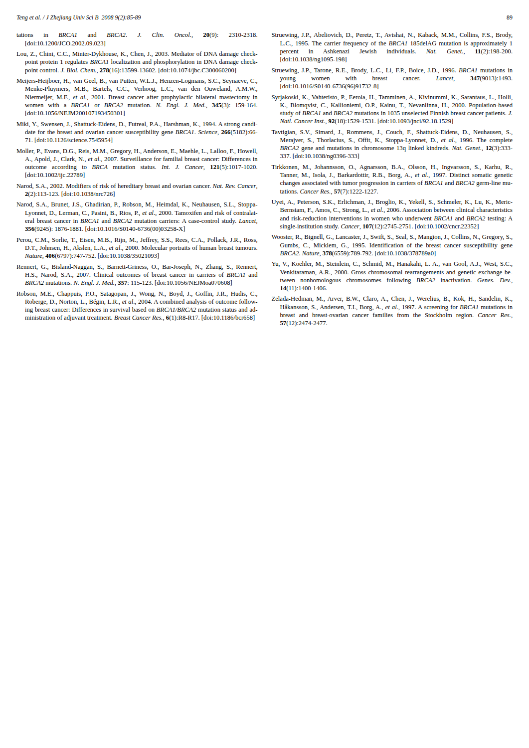Teng et al. / J Zhejiang Univ Sci B 2008 9(2):85-89 89
tations in BRCA1 and BRCA2. J. Clin. Oncol., 20(9): 2310-2318. [doi:10.1200/JCO.2002.09.023]
Lou, Z., Chini, C.C., Minter-Dykhouse, K., Chen, J., 2003. Mediator of DNA damage checkpoint protein 1 regulates BRCA1 localization and phosphorylation in DNA damage checkpoint control. J. Biol. Chem., 278(16):13599-13602. [doi:10.1074/jbc.C300060200]
Meijers-Heijboer, H., van Geel, B., van Putten, W.L.J., Henzen-Logmans, S.C., Seynaeve, C., Menke-Pluymers, M.B., Bartels, C.C., Verhoog, L.C., van den Ouweland, A.M.W., Niermeijer, M.F., et al., 2001. Breast cancer after prophylactic bilateral mastectomy in women with a BRCA1 or BRCA2 mutation. N. Engl. J. Med., 345(3): 159-164. [doi:10.1056/NEJM200107193450301]
Miki, Y., Swensen, J., Shattuck-Eidens, D., Futreal, P.A., Harshman, K., 1994. A strong candidate for the breast and ovarian cancer susceptibility gene BRCA1. Science, 266(5182):66-71. [doi:10.1126/science.7545954]
Moller, P., Evans, D.G., Reis, M.M., Gregory, H., Anderson, E., Maehle, L., Lalloo, F., Howell, A., Apold, J., Clark, N., et al., 2007. Surveillance for familial breast cancer: Differences in outcome according to BRCA mutation status. Int. J. Cancer, 121(5):1017-1020. [doi:10.1002/ijc.22789]
Narod, S.A., 2002. Modifiers of risk of hereditary breast and ovarian cancer. Nat. Rev. Cancer, 2(2):113-123. [doi:10.1038/nrc726]
Narod, S.A., Brunet, J.S., Ghadirian, P., Robson, M., Heimdal, K., Neuhausen, S.L., Stoppa-Lyonnet, D., Lerman, C., Pasini, B., Rios, P., et al., 2000. Tamoxifen and risk of contralateral breast cancer in BRCA1 and BRCA2 mutation carriers: A case-control study. Lancet, 356(9245): 1876-1881. [doi:10.1016/S0140-6736(00)03258-X]
Perou, C.M., Sorlie, T., Eisen, M.B., Rijn, M., Jeffrey, S.S., Rees, C.A., Pollack, J.R., Ross, D.T., Johnsen, H., Akslen, L.A., et al., 2000. Molecular portraits of human breast tumours. Nature, 406(6797):747-752. [doi:10.1038/35021093]
Rennert, G., Bisland-Naggan, S., Barnett-Griness, O., Bar-Joseph, N., Zhang, S., Rennert, H.S., Narod, S.A., 2007. Clinical outcomes of breast cancer in carriers of BRCA1 and BRCA2 mutations. N. Engl. J. Med., 357: 115-123. [doi:10.1056/NEJMoa070608]
Robson, M.E., Chappuis, P.O., Satagopan, J., Wong, N., Boyd, J., Goffin, J.R., Hudis, C., Roberge, D., Norton, L., Bégin, L.R., et al., 2004. A combined analysis of outcome following breast cancer: Differences in survival based on BRCA1/BRCA2 mutation status and administration of adjuvant treatment. Breast Cancer Res., 6(1):R8-R17. [doi:10.1186/bcr658]
Struewing, J.P., Abeliovich, D., Peretz, T., Avishai, N., Kaback, M.M., Collins, F.S., Brody, L.C., 1995. The carrier frequency of the BRCA1 185delAG mutation is approximately 1 percent in Ashkenazi Jewish individuals. Nat. Genet., 11(2):198-200. [doi:10.1038/ng1095-198]
Struewing, J.P., Tarone, R.E., Brody, L.C., Li, F.P., Boice, J.D., 1996. BRCA1 mutations in young women with breast cancer. Lancet, 347(9013):1493. [doi:10.1016/S0140-6736(96)91732-8]
Syrjakoski, K., Vahteristo, P., Eerola, H., Tamminen, A., Kivinummi, K., Sarantaus, L., Holli, K., Blomqvist, C., Kallioniemi, O.P., Kainu, T., Nevanlinna, H., 2000. Population-based study of BRCA1 and BRCA2 mutations in 1035 unselected Finnish breast cancer patients. J. Natl. Cancer Inst., 92(18):1529-1531. [doi:10.1093/jnci/92.18.1529]
Tavtigian, S.V., Simard, J., Rommens, J., Couch, F., Shattuck-Eidens, D., Neuhausen, S., Merajver, S., Thorlacius, S., Offit, K., Stoppa-Lyonnet, D., et al., 1996. The complete BRCA2 gene and mutations in chromosome 13q linked kindreds. Nat. Genet., 12(3):333-337. [doi:10.1038/ng0396-333]
Tirkkonen, M., Johannsson, O., Agnarsson, B.A., Olsson, H., Ingvarsson, S., Karhu, R., Tanner, M., Isola, J., Barkardottir, R.B., Borg, A., et al., 1997. Distinct somatic genetic changes associated with tumor progression in carriers of BRCA1 and BRCA2 germ-line mutations. Cancer Res., 57(7):1222-1227.
Uyei, A., Peterson, S.K., Erlichman, J., Broglio, K., Yekell, S., Schmeler, K., Lu, K., Meric-Bernstam, F., Amos, C., Strong, L., et al., 2006. Association between clinical characteristics and risk-reduction interventions in women who underwent BRCA1 and BRCA2 testing: A single-institution study. Cancer, 107(12):2745-2751. [doi:10.1002/cncr.22352]
Wooster, R., Bignell, G., Lancaster, J., Swift, S., Seal, S., Mangion, J., Collins, N., Gregory, S., Gumbs, C., Micklem, G., 1995. Identification of the breast cancer susceptibility gene BRCA2. Nature, 378(6559):789-792. [doi:10.1038/378789a0]
Yu, V., Koehler, M., Steinlein, C., Schmid, M., Hanakahi, L. A., van Gool, A.J., West, S.C., Venkitaraman, A.R., 2000. Gross chromosomal rearrangements and genetic exchange between nonhomologous chromosomes following BRCA2 inactivation. Genes. Dev., 14(11):1400-1406.
Zelada-Hedman, M., Arver, B.W., Claro, A., Chen, J., Werelius, B., Kok, H., Sandelin, K., Håkansson, S., Andersen, T.I., Borg, A., et al., 1997. A screening for BRCA1 mutations in breast and breast-ovarian cancer families from the Stockholm region. Cancer Res., 57(12):2474-2477.